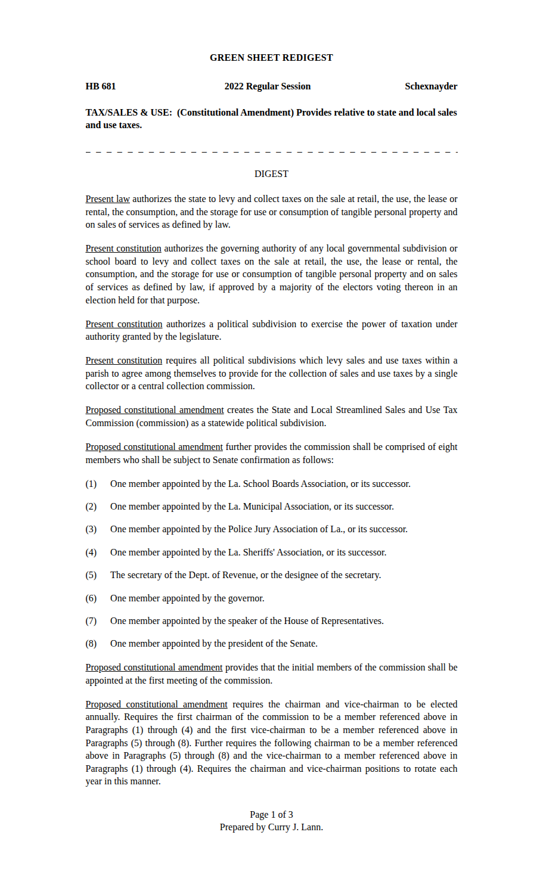GREEN SHEET REDIGEST
HB 681 2022 Regular Session Schexnayder
TAX/SALES & USE: (Constitutional Amendment) Provides relative to state and local sales and use taxes.
_ _ _ _ _ _ _ _ _ _ _ _ _ _ _ _ _ _ _ _ _ _ _ _ _ _ _ _ _ _ _ _ _ _ _ _ _ _ _ _ _ _ _ _
DIGEST
Present law authorizes the state to levy and collect taxes on the sale at retail, the use, the lease or rental, the consumption, and the storage for use or consumption of tangible personal property and on sales of services as defined by law.
Present constitution authorizes the governing authority of any local governmental subdivision or school board to levy and collect taxes on the sale at retail, the use, the lease or rental, the consumption, and the storage for use or consumption of tangible personal property and on sales of services as defined by law, if approved by a majority of the electors voting thereon in an election held for that purpose.
Present constitution authorizes a political subdivision to exercise the power of taxation under authority granted by the legislature.
Present constitution requires all political subdivisions which levy sales and use taxes within a parish to agree among themselves to provide for the collection of sales and use taxes by a single collector or a central collection commission.
Proposed constitutional amendment creates the State and Local Streamlined Sales and Use Tax Commission (commission) as a statewide political subdivision.
Proposed constitutional amendment further provides the commission shall be comprised of eight members who shall be subject to Senate confirmation as follows:
(1) One member appointed by the La. School Boards Association, or its successor.
(2) One member appointed by the La. Municipal Association, or its successor.
(3) One member appointed by the Police Jury Association of La., or its successor.
(4) One member appointed by the La. Sheriffs' Association, or its successor.
(5) The secretary of the Dept. of Revenue, or the designee of the secretary.
(6) One member appointed by the governor.
(7) One member appointed by the speaker of the House of Representatives.
(8) One member appointed by the president of the Senate.
Proposed constitutional amendment provides that the initial members of the commission shall be appointed at the first meeting of the commission.
Proposed constitutional amendment requires the chairman and vice-chairman to be elected annually. Requires the first chairman of the commission to be a member referenced above in Paragraphs (1) through (4) and the first vice-chairman to be a member referenced above in Paragraphs (5) through (8). Further requires the following chairman to be a member referenced above in Paragraphs (5) through (8) and the vice-chairman to a member referenced above in Paragraphs (1) through (4). Requires the chairman and vice-chairman positions to rotate each year in this manner.
Page 1 of 3
Prepared by Curry J. Lann.